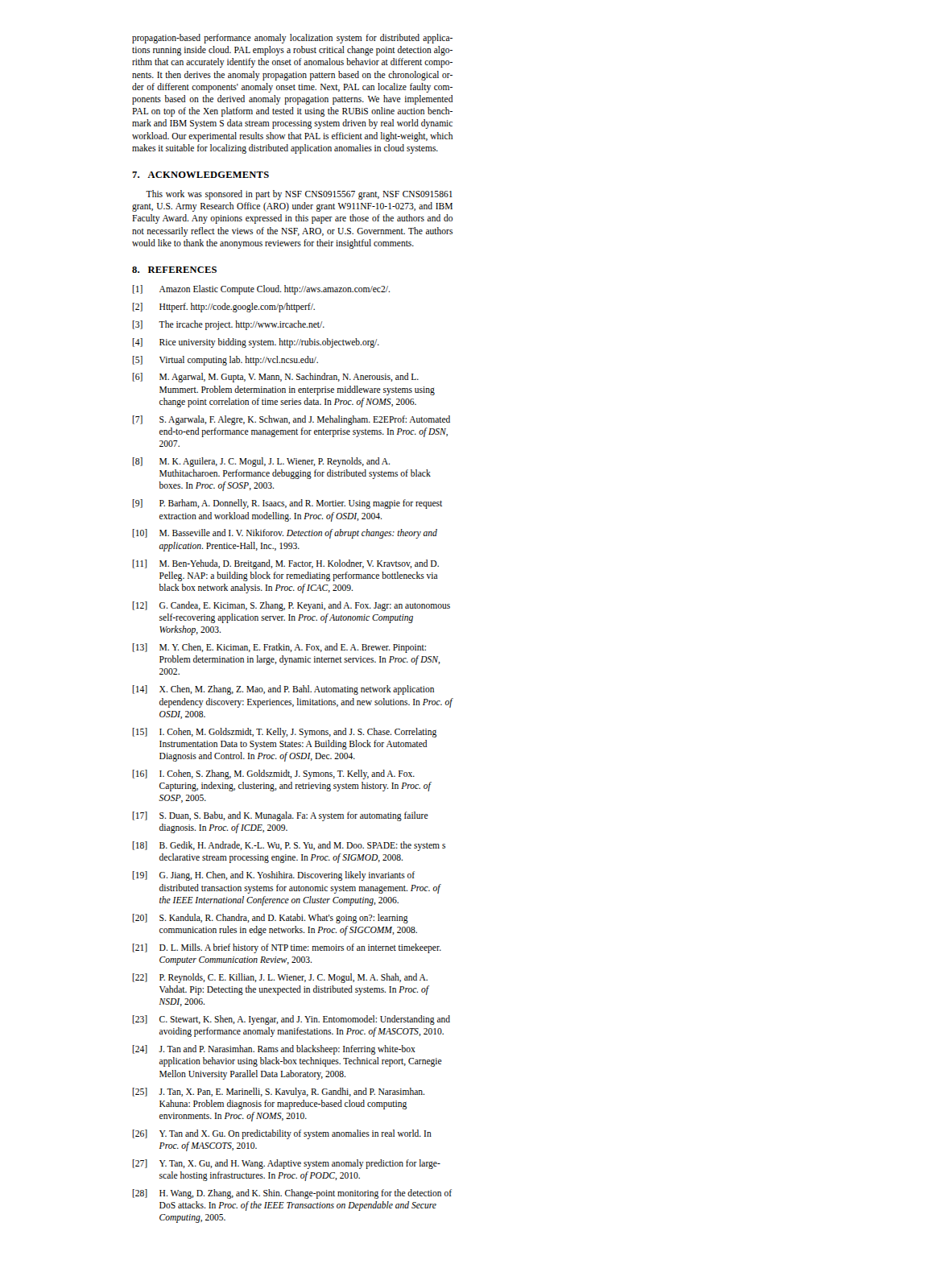propagation-based performance anomaly localization system for distributed applications running inside cloud. PAL employs a robust critical change point detection algorithm that can accurately identify the onset of anomalous behavior at different components. It then derives the anomaly propagation pattern based on the chronological order of different components' anomaly onset time. Next, PAL can localize faulty components based on the derived anomaly propagation patterns. We have implemented PAL on top of the Xen platform and tested it using the RUBiS online auction benchmark and IBM System S data stream processing system driven by real world dynamic workload. Our experimental results show that PAL is efficient and light-weight, which makes it suitable for localizing distributed application anomalies in cloud systems.
7. ACKNOWLEDGEMENTS
This work was sponsored in part by NSF CNS0915567 grant, NSF CNS0915861 grant, U.S. Army Research Office (ARO) under grant W911NF-10-1-0273, and IBM Faculty Award. Any opinions expressed in this paper are those of the authors and do not necessarily reflect the views of the NSF, ARO, or U.S. Government. The authors would like to thank the anonymous reviewers for their insightful comments.
8. REFERENCES
[1] Amazon Elastic Compute Cloud. http://aws.amazon.com/ec2/.
[2] Httperf. http://code.google.com/p/httperf/.
[3] The ircache project. http://www.ircache.net/.
[4] Rice university bidding system. http://rubis.objectweb.org/.
[5] Virtual computing lab. http://vcl.ncsu.edu/.
[6] M. Agarwal, M. Gupta, V. Mann, N. Sachindran, N. Anerousis, and L. Mummert. Problem determination in enterprise middleware systems using change point correlation of time series data. In Proc. of NOMS, 2006.
[7] S. Agarwala, F. Alegre, K. Schwan, and J. Mehalingham. E2EProf: Automated end-to-end performance management for enterprise systems. In Proc. of DSN, 2007.
[8] M. K. Aguilera, J. C. Mogul, J. L. Wiener, P. Reynolds, and A. Muthitacharoen. Performance debugging for distributed systems of black boxes. In Proc. of SOSP, 2003.
[9] P. Barham, A. Donnelly, R. Isaacs, and R. Mortier. Using magpie for request extraction and workload modelling. In Proc. of OSDI, 2004.
[10] M. Basseville and I. V. Nikiforov. Detection of abrupt changes: theory and application. Prentice-Hall, Inc., 1993.
[11] M. Ben-Yehuda, D. Breitgand, M. Factor, H. Kolodner, V. Kravtsov, and D. Pelleg. NAP: a building block for remediating performance bottlenecks via black box network analysis. In Proc. of ICAC, 2009.
[12] G. Candea, E. Kiciman, S. Zhang, P. Keyani, and A. Fox. Jagr: an autonomous self-recovering application server. In Proc. of Autonomic Computing Workshop, 2003.
[13] M. Y. Chen, E. Kiciman, E. Fratkin, A. Fox, and E. A. Brewer. Pinpoint: Problem determination in large, dynamic internet services. In Proc. of DSN, 2002.
[14] X. Chen, M. Zhang, Z. Mao, and P. Bahl. Automating network application dependency discovery: Experiences, limitations, and new solutions. In Proc. of OSDI, 2008.
[15] I. Cohen, M. Goldszmidt, T. Kelly, J. Symons, and J. S. Chase. Correlating Instrumentation Data to System States: A Building Block for Automated Diagnosis and Control. In Proc. of OSDI, Dec. 2004.
[16] I. Cohen, S. Zhang, M. Goldszmidt, J. Symons, T. Kelly, and A. Fox. Capturing, indexing, clustering, and retrieving system history. In Proc. of SOSP, 2005.
[17] S. Duan, S. Babu, and K. Munagala. Fa: A system for automating failure diagnosis. In Proc. of ICDE, 2009.
[18] B. Gedik, H. Andrade, K.-L. Wu, P. S. Yu, and M. Doo. SPADE: the system s declarative stream processing engine. In Proc. of SIGMOD, 2008.
[19] G. Jiang, H. Chen, and K. Yoshihira. Discovering likely invariants of distributed transaction systems for autonomic system management. Proc. of the IEEE International Conference on Cluster Computing, 2006.
[20] S. Kandula, R. Chandra, and D. Katabi. What's going on?: learning communication rules in edge networks. In Proc. of SIGCOMM, 2008.
[21] D. L. Mills. A brief history of NTP time: memoirs of an internet timekeeper. Computer Communication Review, 2003.
[22] P. Reynolds, C. E. Killian, J. L. Wiener, J. C. Mogul, M. A. Shah, and A. Vahdat. Pip: Detecting the unexpected in distributed systems. In Proc. of NSDI, 2006.
[23] C. Stewart, K. Shen, A. Iyengar, and J. Yin. Entomomodel: Understanding and avoiding performance anomaly manifestations. In Proc. of MASCOTS, 2010.
[24] J. Tan and P. Narasimhan. Rams and blacksheep: Inferring white-box application behavior using black-box techniques. Technical report, Carnegie Mellon University Parallel Data Laboratory, 2008.
[25] J. Tan, X. Pan, E. Marinelli, S. Kavulya, R. Gandhi, and P. Narasimhan. Kahuna: Problem diagnosis for mapreduce-based cloud computing environments. In Proc. of NOMS, 2010.
[26] Y. Tan and X. Gu. On predictability of system anomalies in real world. In Proc. of MASCOTS, 2010.
[27] Y. Tan, X. Gu, and H. Wang. Adaptive system anomaly prediction for large-scale hosting infrastructures. In Proc. of PODC, 2010.
[28] H. Wang, D. Zhang, and K. Shin. Change-point monitoring for the detection of DoS attacks. In Proc. of the IEEE Transactions on Dependable and Secure Computing, 2005.